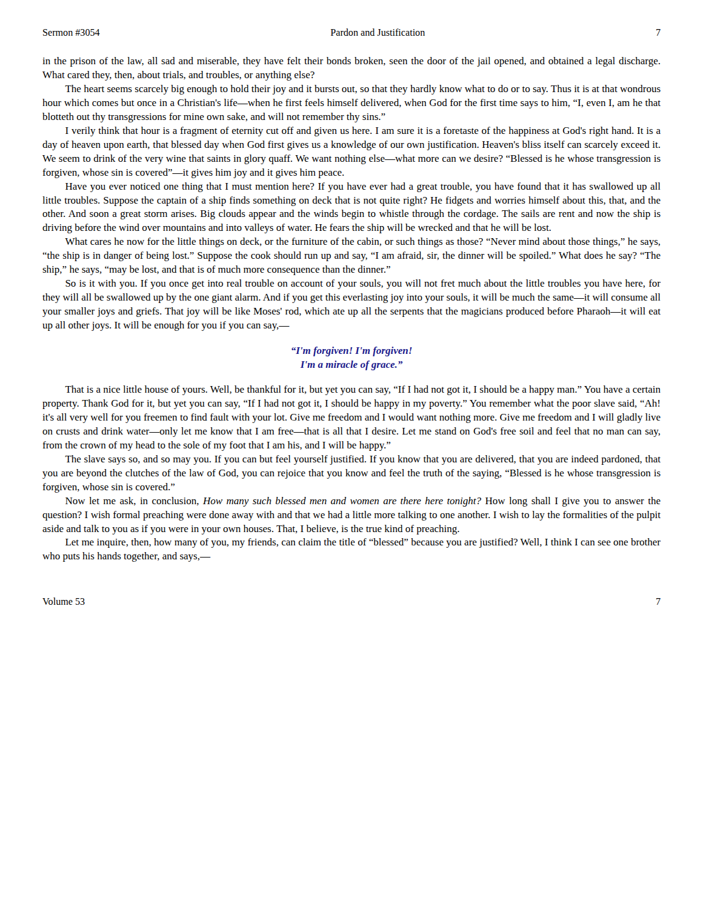Sermon #3054
Pardon and Justification
7
in the prison of the law, all sad and miserable, they have felt their bonds broken, seen the door of the jail opened, and obtained a legal discharge. What cared they, then, about trials, and troubles, or anything else?
The heart seems scarcely big enough to hold their joy and it bursts out, so that they hardly know what to do or to say. Thus it is at that wondrous hour which comes but once in a Christian's life—when he first feels himself delivered, when God for the first time says to him, “I, even I, am he that blotteth out thy transgressions for mine own sake, and will not remember thy sins.”
I verily think that hour is a fragment of eternity cut off and given us here. I am sure it is a foretaste of the happiness at God's right hand. It is a day of heaven upon earth, that blessed day when God first gives us a knowledge of our own justification. Heaven's bliss itself can scarcely exceed it. We seem to drink of the very wine that saints in glory quaff. We want nothing else—what more can we desire? “Blessed is he whose transgression is forgiven, whose sin is covered”—it gives him joy and it gives him peace.
Have you ever noticed one thing that I must mention here? If you have ever had a great trouble, you have found that it has swallowed up all little troubles. Suppose the captain of a ship finds something on deck that is not quite right? He fidgets and worries himself about this, that, and the other. And soon a great storm arises. Big clouds appear and the winds begin to whistle through the cordage. The sails are rent and now the ship is driving before the wind over mountains and into valleys of water. He fears the ship will be wrecked and that he will be lost.
What cares he now for the little things on deck, or the furniture of the cabin, or such things as those? “Never mind about those things,” he says, “the ship is in danger of being lost.” Suppose the cook should run up and say, “I am afraid, sir, the dinner will be spoiled.” What does he say? “The ship,” he says, “may be lost, and that is of much more consequence than the dinner.”
So is it with you. If you once get into real trouble on account of your souls, you will not fret much about the little troubles you have here, for they will all be swallowed up by the one giant alarm. And if you get this everlasting joy into your souls, it will be much the same—it will consume all your smaller joys and griefs. That joy will be like Moses' rod, which ate up all the serpents that the magicians produced before Pharaoh—it will eat up all other joys. It will be enough for you if you can say,—
“I'm forgiven! I'm forgiven!
I'm a miracle of grace.”
That is a nice little house of yours. Well, be thankful for it, but yet you can say, “If I had not got it, I should be a happy man.” You have a certain property. Thank God for it, but yet you can say, “If I had not got it, I should be happy in my poverty.” You remember what the poor slave said, “Ah! it's all very well for you freemen to find fault with your lot. Give me freedom and I would want nothing more. Give me freedom and I will gladly live on crusts and drink water—only let me know that I am free—that is all that I desire. Let me stand on God's free soil and feel that no man can say, from the crown of my head to the sole of my foot that I am his, and I will be happy.”
The slave says so, and so may you. If you can but feel yourself justified. If you know that you are delivered, that you are indeed pardoned, that you are beyond the clutches of the law of God, you can rejoice that you know and feel the truth of the saying, “Blessed is he whose transgression is forgiven, whose sin is covered.”
Now let me ask, in conclusion, How many such blessed men and women are there here tonight? How long shall I give you to answer the question? I wish formal preaching were done away with and that we had a little more talking to one another. I wish to lay the formalities of the pulpit aside and talk to you as if you were in your own houses. That, I believe, is the true kind of preaching.
Let me inquire, then, how many of you, my friends, can claim the title of “blessed” because you are justified? Well, I think I can see one brother who puts his hands together, and says,—
Volume 53
7